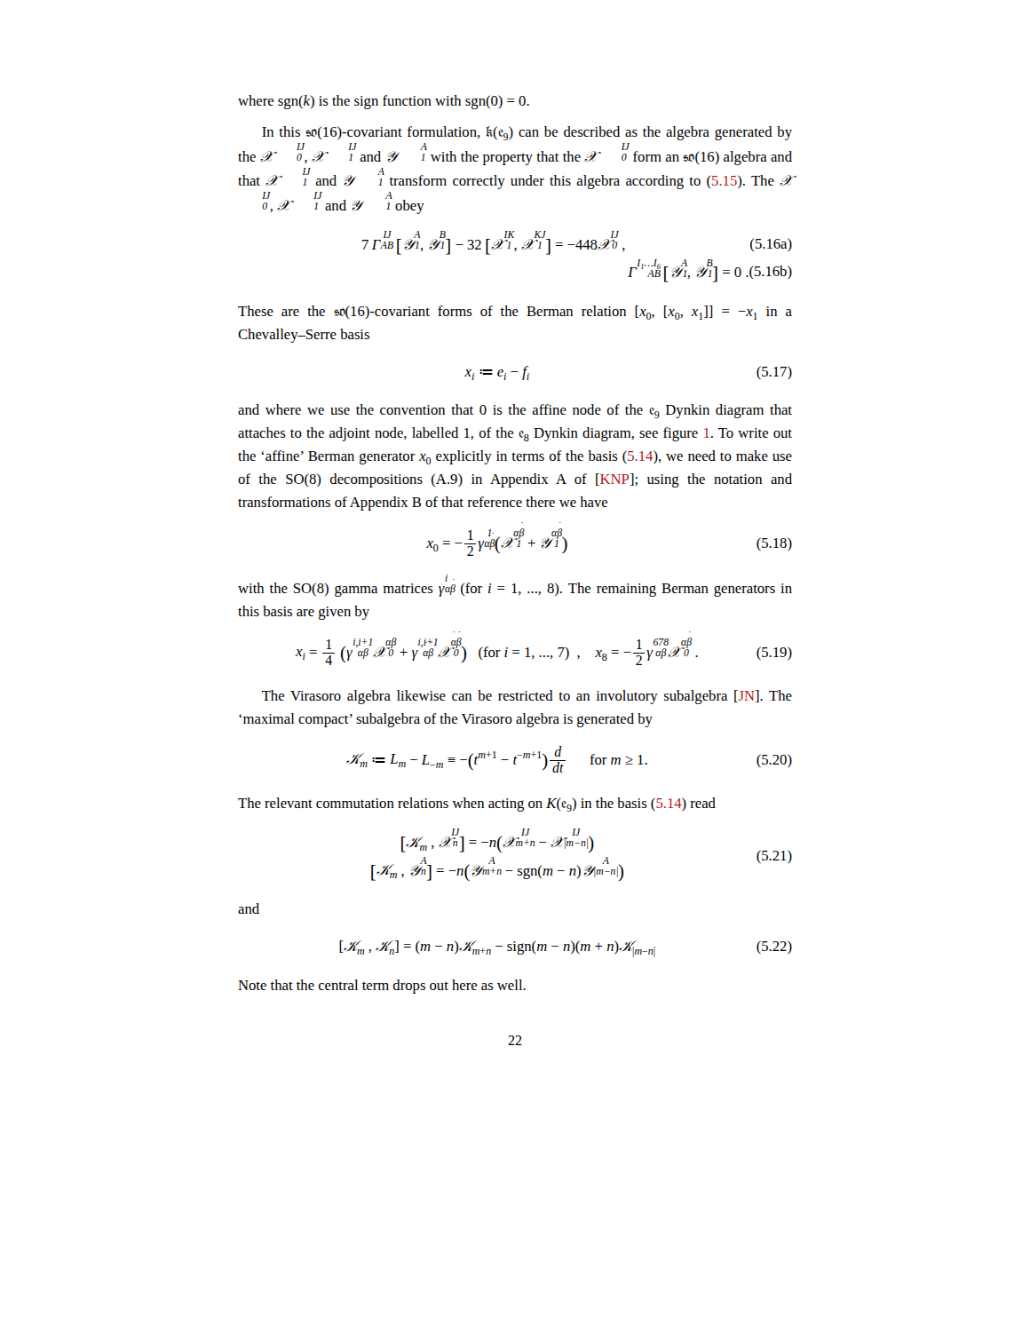where sgn(k) is the sign function with sgn(0) = 0.
In this 𝔰𝔬(16)-covariant formulation, 𝔨(𝔢9) can be described as the algebra generated by the 𝒳IJ 0, 𝒳IJ 1 and 𝒴A 1 with the property that the 𝒳IJ 0 form an 𝔰𝔬(16) algebra and that 𝒳IJ 1 and 𝒴A 1 transform correctly under this algebra according to (5.15). The 𝒳IJ 0, 𝒳IJ 1 and 𝒴A 1 obey
| 7 Γ IJ AB [ 𝒴 A 1 , 𝒴 B 1 ] − 32 [ 𝒳 IK 1 , 𝒳 KJ 1 ] = −448 𝒳 IJ 0 , | (5.16a) |
| Γ I 1 …I 6 AB [ 𝒴 A 1 , 𝒴 B 1 ] = 0 . | (5.16b) |
These are the 𝔰𝔬(16)-covariant forms of the Berman relation [x0, [x0, x1]] = −x1 in a Chevalley–Serre basis
| x i ≔ e i − f i | (5.17) |
and where we use the convention that 0 is the affine node of the 𝔢9 Dynkin diagram that attaches to the adjoint node, labelled 1, of the 𝔢8 Dynkin diagram, see figure 1. To write out the ‘affine’ Berman generator x0 explicitly in terms of the basis (5.14), we need to make use of the SO(8) decompositions (A.9) in Appendix A of [KNP]; using the notation and transformations of Appendix B of that reference there we have
| x 0 = − 1 2 γ 1 α β ( 𝒳 α β 1 + 𝒴 α β 1 ) | (5.18) |
with the SO(8) gamma matrices γiαβ (for i = 1, ..., 8). The remaining Berman generators in this basis are given by
| x i = 1 4 ( γ i,i+1 αβ 𝒳 αβ 0 + γ i,i+1 α β 𝒳 α β 0 ) (for i = 1, ..., 7) , x 8 = − 1 2 γ 678 α β 𝒳 α β 0 . | (5.19) |
The Virasoro algebra likewise can be restricted to an involutory subalgebra [JN]. The ‘maximal compact’ subalgebra of the Virasoro algebra is generated by
| 𝒦 m ≔ L m − L − m ≡ − ( t m +1 − t − m +1 ) d dt for m ≥ 1. | (5.20) |
The relevant commutation relations when acting on K(𝔢9) in the basis (5.14) read
| [ 𝒦 m , 𝒳 IJ n ] = − n ( 𝒳 IJ m+n − 𝒳 IJ /m−n/ ) | (5.21) |
| [ 𝒦 m , 𝒴 A n ] = − n ( 𝒴 A m+n − sgn( m − n ) 𝒴 A /m−n/ ) |
and
| [ 𝒦 m , 𝒦 n ] = ( m − n ) 𝒦 m + n − sign( m − n )( m + n ) 𝒦 / m − n / | (5.22) |
Note that the central term drops out here as well.
22